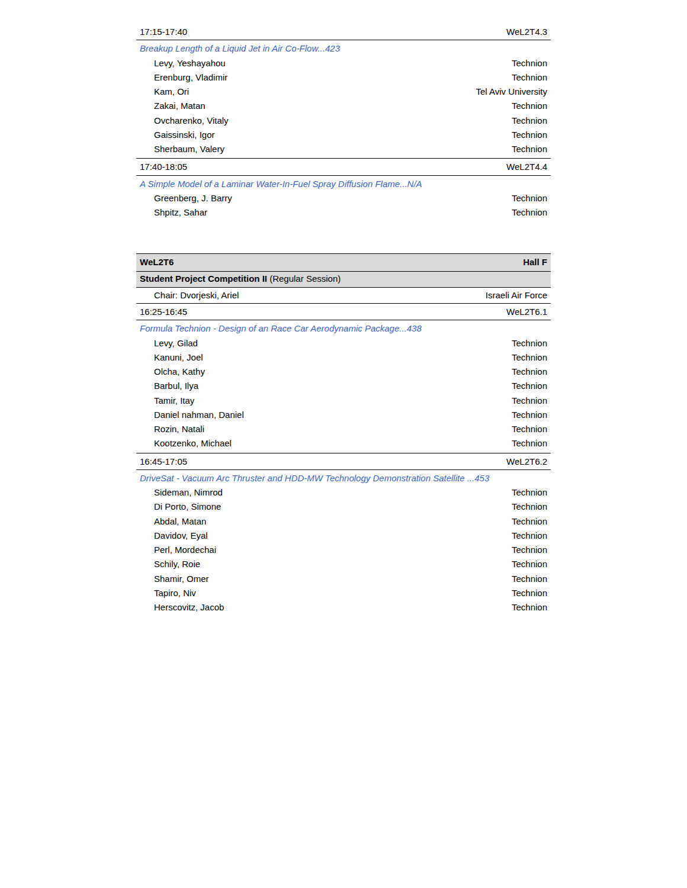| 17:15-17:40 | WeL2T4.3 |
| Breakup Length of a Liquid Jet in Air Co-Flow...423 |
| Levy, Yeshayahou | Technion |
| Erenburg, Vladimir | Technion |
| Kam, Ori | Tel Aviv University |
| Zakai, Matan | Technion |
| Ovcharenko, Vitaly | Technion |
| Gaissinski, Igor | Technion |
| Sherbaum, Valery | Technion |
| 17:40-18:05 | WeL2T4.4 |
| A Simple Model of a Laminar Water-In-Fuel Spray Diffusion Flame...N/A |
| Greenberg, J. Barry | Technion |
| Shpitz, Sahar | Technion |
| WeL2T6 | Hall F |
| Student Project Competition II (Regular Session) |
| Chair: Dvorjeski, Ariel | Israeli Air Force |
| 16:25-16:45 | WeL2T6.1 |
| Formula Technion - Design of an Race Car Aerodynamic Package...438 |
| Levy, Gilad | Technion |
| Kanuni, Joel | Technion |
| Olcha, Kathy | Technion |
| Barbul, Ilya | Technion |
| Tamir, Itay | Technion |
| Daniel nahman, Daniel | Technion |
| Rozin, Natali | Technion |
| Kootzenko, Michael | Technion |
| 16:45-17:05 | WeL2T6.2 |
| DriveSat - Vacuum Arc Thruster and HDD-MW Technology Demonstration Satellite ...453 |
| Sideman, Nimrod | Technion |
| Di Porto, Simone | Technion |
| Abdal, Matan | Technion |
| Davidov, Eyal | Technion |
| Perl, Mordechai | Technion |
| Schily, Roie | Technion |
| Shamir, Omer | Technion |
| Tapiro, Niv | Technion |
| Herscovitz, Jacob | Technion |